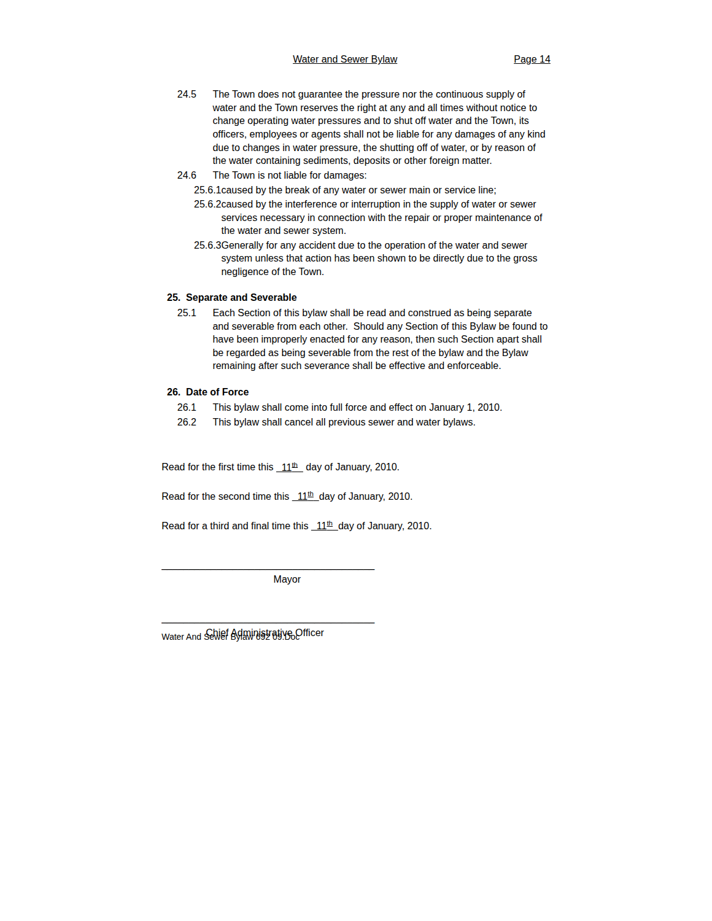Water and Sewer Bylaw Page 14
24.5
The Town does not guarantee the pressure nor the continuous supply of water and the Town reserves the right at any and all times without notice to change operating water pressures and to shut off water and the Town, its officers, employees or agents shall not be liable for any damages of any kind due to changes in water pressure, the shutting off of water, or by reason of the water containing sediments, deposits or other foreign matter.
24.6
The Town is not liable for damages:
25.6.1
caused by the break of any water or sewer main or service line;
25.6.2
caused by the interference or interruption in the supply of water or sewer services necessary in connection with the repair or proper maintenance of the water and sewer system.
25.6.3
Generally for any accident due to the operation of the water and sewer system unless that action has been shown to be directly due to the gross negligence of the Town.
25. Separate and Severable
25.1
Each Section of this bylaw shall be read and construed as being separate and severable from each other. Should any Section of this Bylaw be found to have been improperly enacted for any reason, then such Section apart shall be regarded as being severable from the rest of the bylaw and the Bylaw remaining after such severance shall be effective and enforceable.
26. Date of Force
26.1
This bylaw shall come into full force and effect on January 1, 2010.
26.2
This bylaw shall cancel all previous sewer and water bylaws.
Read for the first time this 11th day of January, 2010.
Read for the second time this 11th day of January, 2010.
Read for a third and final time this 11th day of January, 2010.
_______________________________________
Mayor
_______________________________________
Chief Administrative Officer
Water And Sewer Bylaw 692 09.Doc